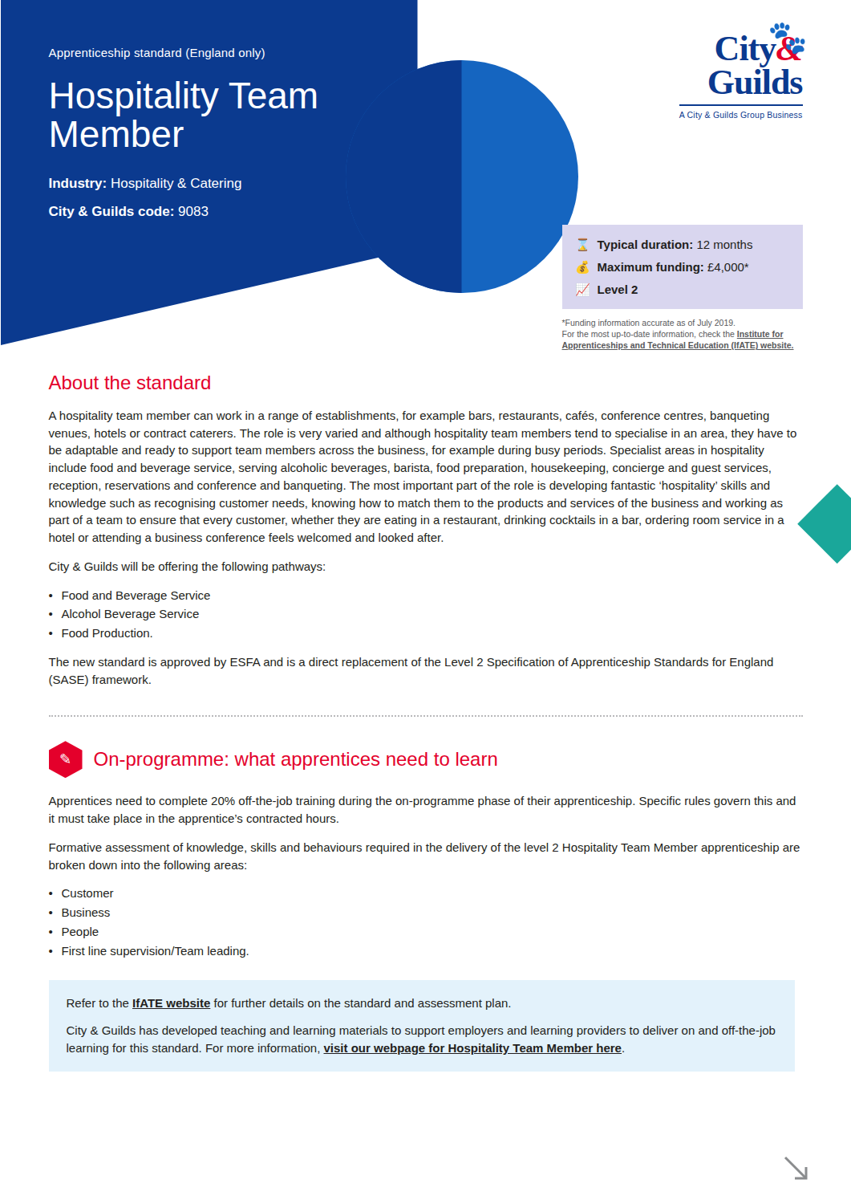🐾
City&
Guilds
A City & Guilds Group Business
Apprenticeship standard (England only)
Hospitality Team
Member
Industry: Hospitality & Catering
City & Guilds code: 9083
⌛Typical duration: 12 months
💰Maximum funding: £4,000*
📈Level 2
*Funding information accurate as of July 2019.
For the most up-to-date information, check the Institute for Apprenticeships and Technical Education (IfATE) website.
About the standard
A hospitality team member can work in a range of establishments, for example bars, restaurants, cafés, conference centres, banqueting venues, hotels or contract caterers. The role is very varied and although hospitality team members tend to specialise in an area, they have to be adaptable and ready to support team members across the business, for example during busy periods. Specialist areas in hospitality include food and beverage service, serving alcoholic beverages, barista, food preparation, housekeeping, concierge and guest services, reception, reservations and conference and banqueting. The most important part of the role is developing fantastic ‘hospitality’ skills and knowledge such as recognising customer needs, knowing how to match them to the products and services of the business and working as part of a team to ensure that every customer, whether they are eating in a restaurant, drinking cocktails in a bar, ordering room service in a hotel or attending a business conference feels welcomed and looked after.
City & Guilds will be offering the following pathways:
Food and Beverage Service
Alcohol Beverage Service
Food Production.
The new standard is approved by ESFA and is a direct replacement of the Level 2 Specification of Apprenticeship Standards for England (SASE) framework.
✎
On-programme: what apprentices need to learn
Apprentices need to complete 20% off-the-job training during the on-programme phase of their apprenticeship. Specific rules govern this and it must take place in the apprentice’s contracted hours.
Formative assessment of knowledge, skills and behaviours required in the delivery of the level 2 Hospitality Team Member apprenticeship are broken down into the following areas:
Customer
Business
People
First line supervision/Team leading.
Refer to the IfATE website for further details on the standard and assessment plan.
City & Guilds has developed teaching and learning materials to support employers and learning providers to deliver on and off-the-job learning for this standard. For more information, visit our webpage for Hospitality Team Member here.